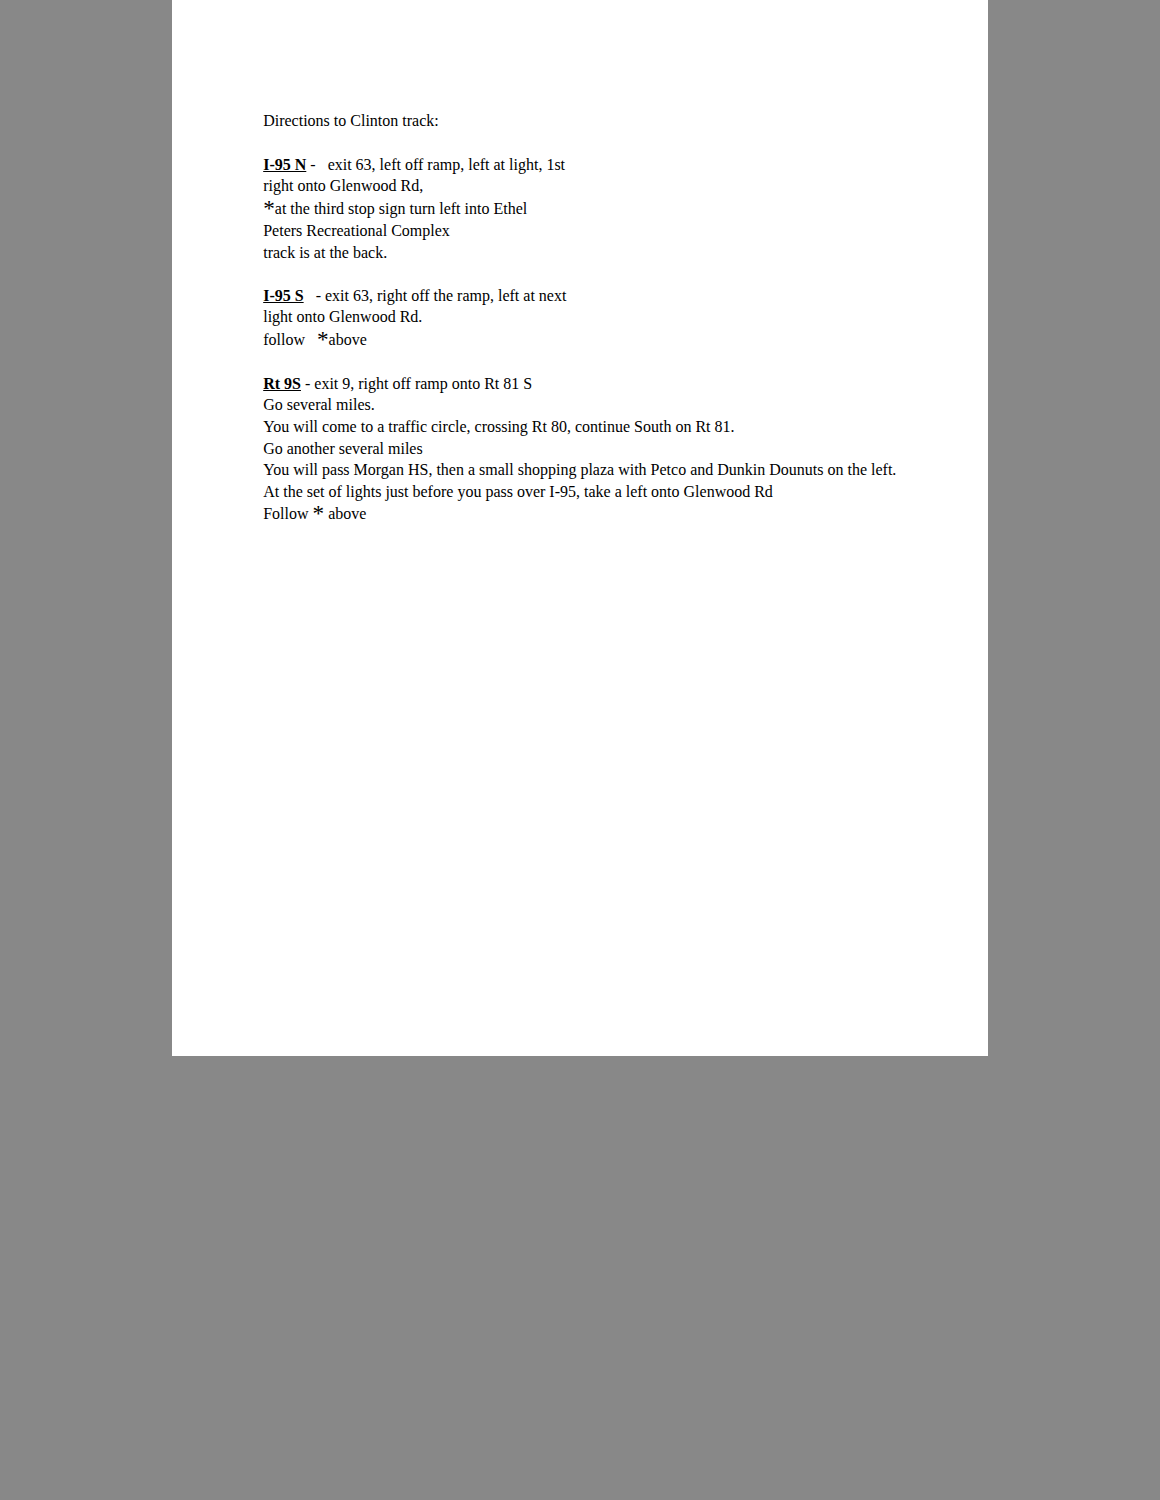Directions to Clinton track:
I-95 N - exit 63, left off ramp, left at light, 1st
right onto Glenwood Rd,
*at the third stop sign turn left into Ethel
Peters Recreational Complex
track is at the back.
I-95 S - exit 63, right off the ramp, left at next
light onto Glenwood Rd.
follow *above
Rt 9S - exit 9, right off ramp onto Rt 81 S
Go several miles.
You will come to a traffic circle, crossing Rt 80, continue South on Rt 81.
Go another several miles
You will pass Morgan HS, then a small shopping plaza with Petco and Dunkin Dounuts on the left.
At the set of lights just before you pass over I-95, take a left onto Glenwood Rd
Follow * above